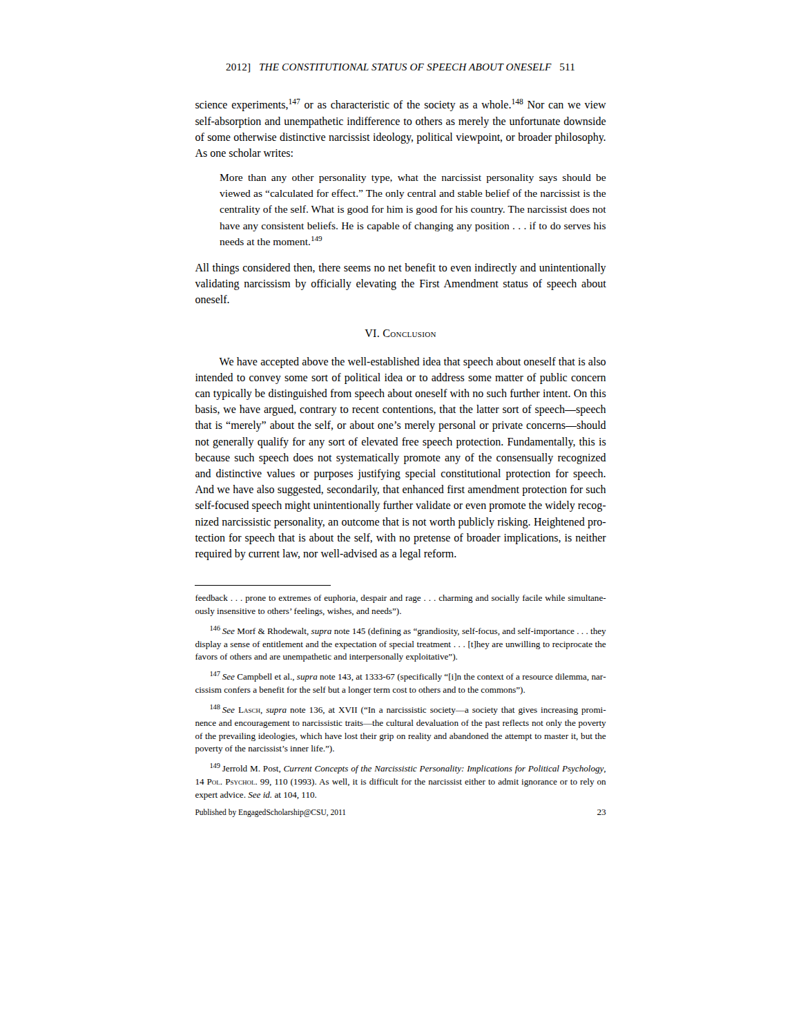2012] THE CONSTITUTIONAL STATUS OF SPEECH ABOUT ONESELF 511
science experiments,147 or as characteristic of the society as a whole.148 Nor can we view self-absorption and unempathetic indifference to others as merely the unfortunate downside of some otherwise distinctive narcissist ideology, political viewpoint, or broader philosophy. As one scholar writes:
More than any other personality type, what the narcissist personality says should be viewed as “calculated for effect.” The only central and stable belief of the narcissist is the centrality of the self. What is good for him is good for his country. The narcissist does not have any consistent beliefs. He is capable of changing any position . . . if to do serves his needs at the moment.149
All things considered then, there seems no net benefit to even indirectly and unintentionally validating narcissism by officially elevating the First Amendment status of speech about oneself.
VI. Conclusion
We have accepted above the well-established idea that speech about oneself that is also intended to convey some sort of political idea or to address some matter of public concern can typically be distinguished from speech about oneself with no such further intent. On this basis, we have argued, contrary to recent contentions, that the latter sort of speech—speech that is “merely” about the self, or about one’s merely personal or private concerns—should not generally qualify for any sort of elevated free speech protection. Fundamentally, this is because such speech does not systematically promote any of the consensually recognized and distinctive values or purposes justifying special constitutional protection for speech. And we have also suggested, secondarily, that enhanced first amendment protection for such self-focused speech might unintentionally further validate or even promote the widely recognized narcissistic personality, an outcome that is not worth publicly risking. Heightened protection for speech that is about the self, with no pretense of broader implications, is neither required by current law, nor well-advised as a legal reform.
feedback . . . prone to extremes of euphoria, despair and rage . . . charming and socially facile while simultaneously insensitive to others’ feelings, wishes, and needs”).
146 See Morf & Rhodewalt, supra note 145 (defining as “grandiosity, self-focus, and self-importance . . . they display a sense of entitlement and the expectation of special treatment . . . [t]hey are unwilling to reciprocate the favors of others and are unempathetic and interpersonally exploitative”).
147 See Campbell et al., supra note 143, at 1333-67 (specifically “[i]n the context of a resource dilemma, narcissism confers a benefit for the self but a longer term cost to others and to the commons”).
148 See Lasch, supra note 136, at XVII (“In a narcissistic society—a society that gives increasing prominence and encouragement to narcissistic traits—the cultural devaluation of the past reflects not only the poverty of the prevailing ideologies, which have lost their grip on reality and abandoned the attempt to master it, but the poverty of the narcissist’s inner life.”).
149 Jerrold M. Post, Current Concepts of the Narcissistic Personality: Implications for Political Psychology, 14 Pol. Psychol. 99, 110 (1993). As well, it is difficult for the narcissist either to admit ignorance or to rely on expert advice. See id. at 104, 110.
Published by EngagedScholarship@CSU, 2011 23